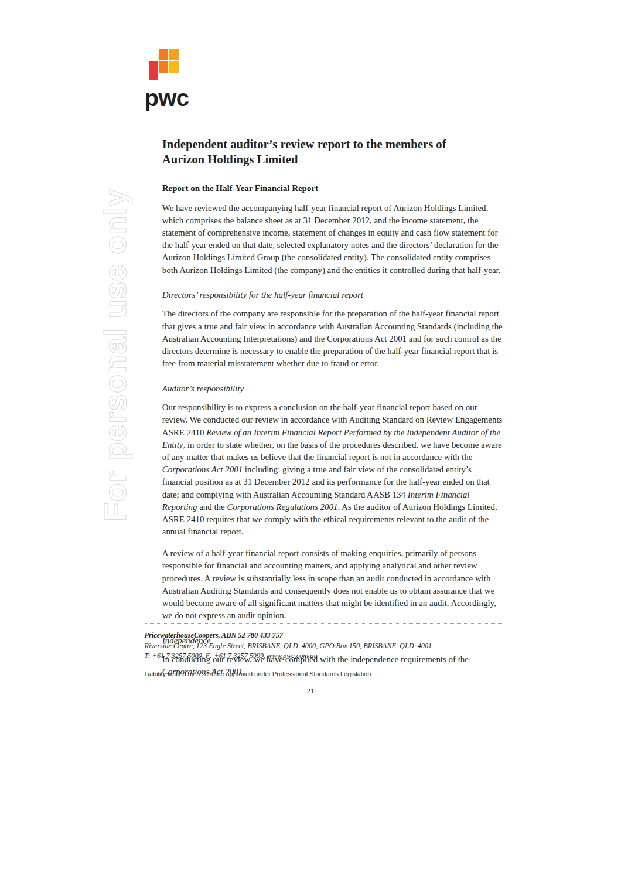For personal use only
pwc
Independent auditor’s review report to the members of
Aurizon Holdings Limited
Report on the Half-Year Financial Report
We have reviewed the accompanying half-year financial report of Aurizon Holdings Limited, which comprises the balance sheet as at 31 December 2012, and the income statement, the statement of comprehensive income, statement of changes in equity and cash flow statement for the half-year ended on that date, selected explanatory notes and the directors’ declaration for the Aurizon Holdings Limited Group (the consolidated entity). The consolidated entity comprises both Aurizon Holdings Limited (the company) and the entities it controlled during that half-year.
Directors’ responsibility for the half-year financial report
The directors of the company are responsible for the preparation of the half-year financial report that gives a true and fair view in accordance with Australian Accounting Standards (including the Australian Accounting Interpretations) and the Corporations Act 2001 and for such control as the directors determine is necessary to enable the preparation of the half-year financial report that is free from material misstatement whether due to fraud or error.
Auditor’s responsibility
Our responsibility is to express a conclusion on the half-year financial report based on our review. We conducted our review in accordance with Auditing Standard on Review Engagements ASRE 2410 Review of an Interim Financial Report Performed by the Independent Auditor of the Entity, in order to state whether, on the basis of the procedures described, we have become aware of any matter that makes us believe that the financial report is not in accordance with the Corporations Act 2001 including: giving a true and fair view of the consolidated entity’s financial position as at 31 December 2012 and its performance for the half-year ended on that date; and complying with Australian Accounting Standard AASB 134 Interim Financial Reporting and the Corporations Regulations 2001. As the auditor of Aurizon Holdings Limited, ASRE 2410 requires that we comply with the ethical requirements relevant to the audit of the annual financial report.
A review of a half-year financial report consists of making enquiries, primarily of persons responsible for financial and accounting matters, and applying analytical and other review procedures. A review is substantially less in scope than an audit conducted in accordance with Australian Auditing Standards and consequently does not enable us to obtain assurance that we would become aware of all significant matters that might be identified in an audit. Accordingly, we do not express an audit opinion.
Independence
In conducting our review, we have complied with the independence requirements of the Corporations Act 2001.
PricewaterhouseCoopers, ABN 52 780 433 757
Riverside Centre, 123 Eagle Street, BRISBANE QLD 4000, GPO Box 150, BRISBANE QLD 4001
T: +61 7 3257 5000, F: +61 7 3257 5999, www.pwc.com.au
Liability limited by a scheme approved under Professional Standards Legislation.
21